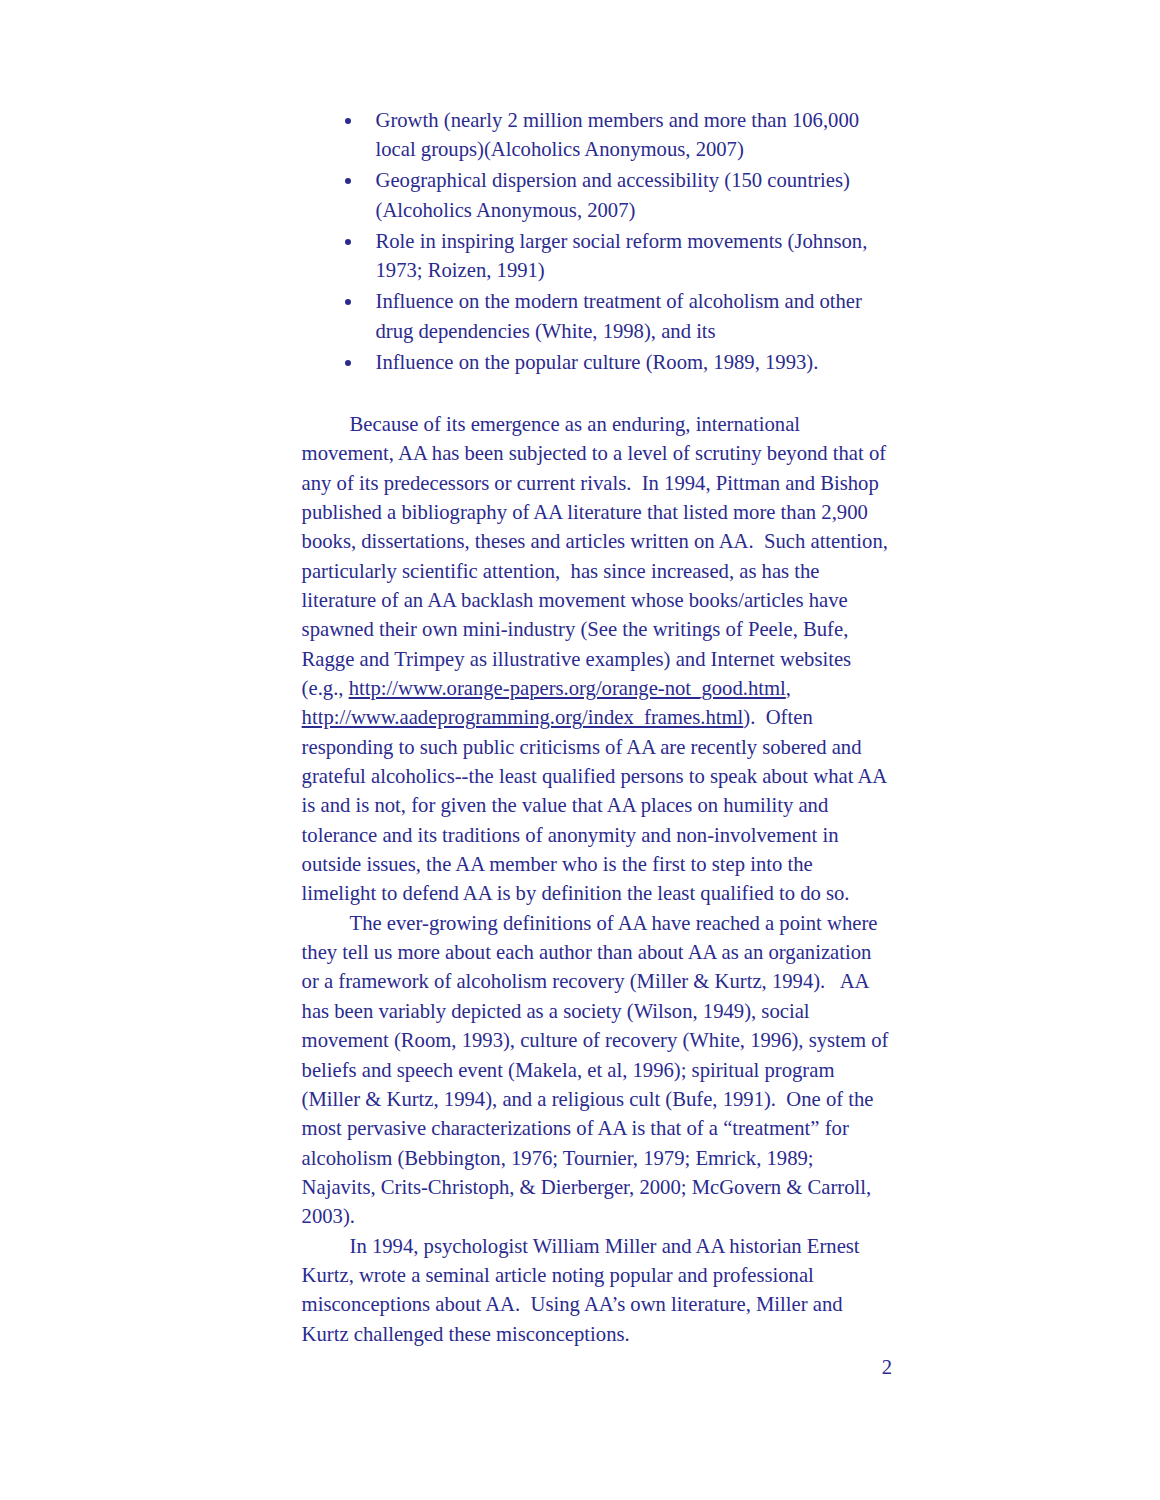Growth (nearly 2 million members and more than 106,000 local groups)(Alcoholics Anonymous, 2007)
Geographical dispersion and accessibility (150 countries)(Alcoholics Anonymous, 2007)
Role in inspiring larger social reform movements (Johnson, 1973; Roizen, 1991)
Influence on the modern treatment of alcoholism and other drug dependencies (White, 1998), and its
Influence on the popular culture (Room, 1989, 1993).
Because of its emergence as an enduring, international movement, AA has been subjected to a level of scrutiny beyond that of any of its predecessors or current rivals. In 1994, Pittman and Bishop published a bibliography of AA literature that listed more than 2,900 books, dissertations, theses and articles written on AA. Such attention, particularly scientific attention, has since increased, as has the literature of an AA backlash movement whose books/articles have spawned their own mini-industry (See the writings of Peele, Bufe, Ragge and Trimpey as illustrative examples) and Internet websites (e.g., http://www.orange-papers.org/orange-not_good.html, http://www.aadeprogramming.org/index_frames.html). Often responding to such public criticisms of AA are recently sobered and grateful alcoholics--the least qualified persons to speak about what AA is and is not, for given the value that AA places on humility and tolerance and its traditions of anonymity and non-involvement in outside issues, the AA member who is the first to step into the limelight to defend AA is by definition the least qualified to do so.
The ever-growing definitions of AA have reached a point where they tell us more about each author than about AA as an organization or a framework of alcoholism recovery (Miller & Kurtz, 1994). AA has been variably depicted as a society (Wilson, 1949), social movement (Room, 1993), culture of recovery (White, 1996), system of beliefs and speech event (Makela, et al, 1996); spiritual program (Miller & Kurtz, 1994), and a religious cult (Bufe, 1991). One of the most pervasive characterizations of AA is that of a “treatment” for alcoholism (Bebbington, 1976; Tournier, 1979; Emrick, 1989; Najavits, Crits-Christoph, & Dierberger, 2000; McGovern & Carroll, 2003).
In 1994, psychologist William Miller and AA historian Ernest Kurtz, wrote a seminal article noting popular and professional misconceptions about AA. Using AA’s own literature, Miller and Kurtz challenged these misconceptions.
2